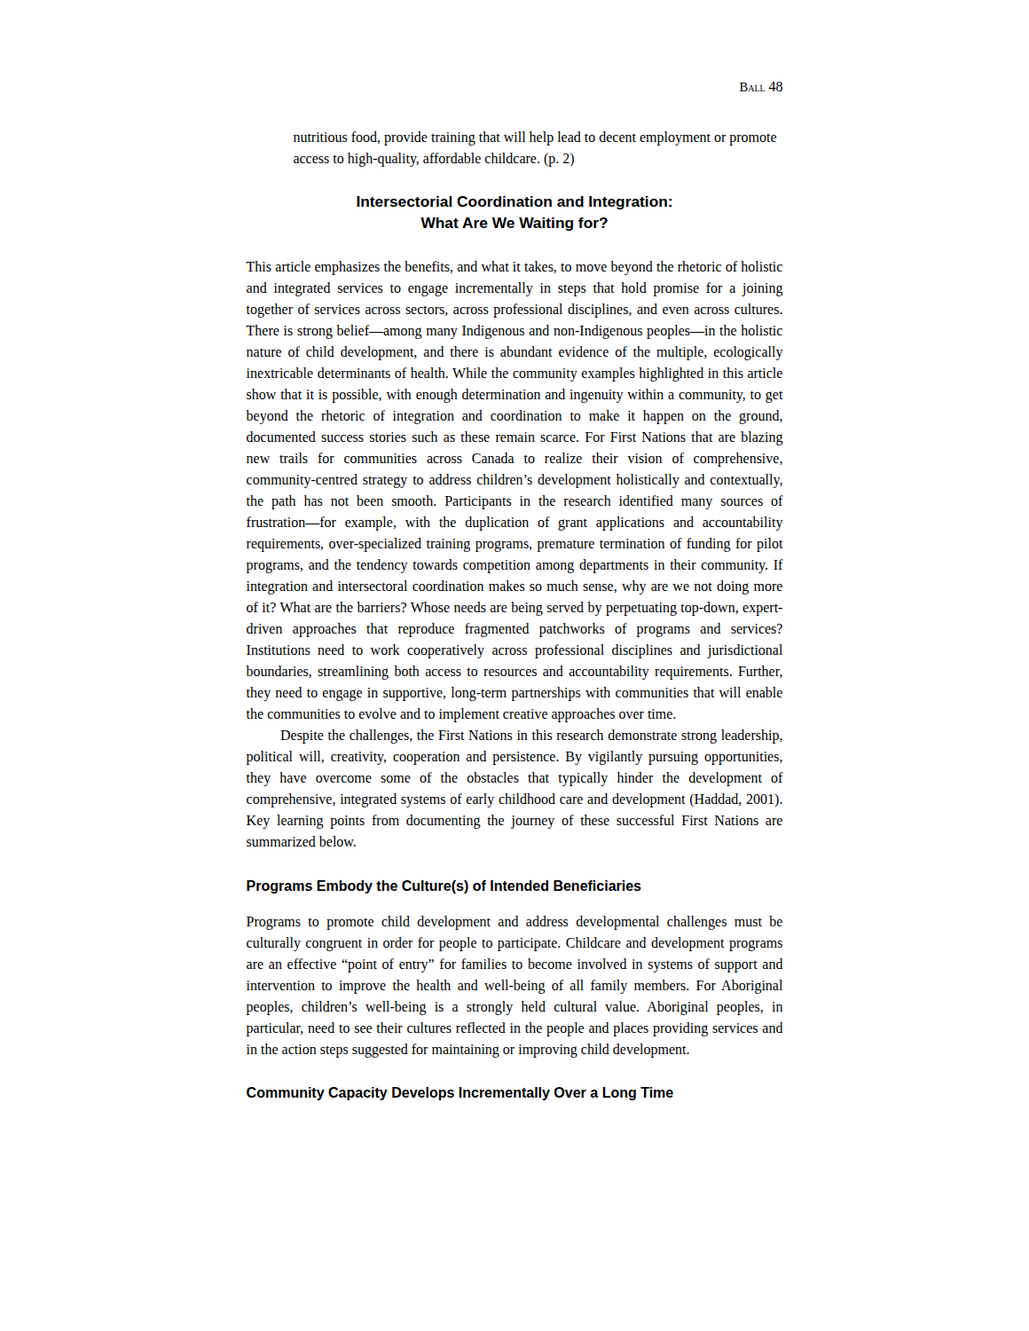Ball 48
nutritious food, provide training that will help lead to decent employment or promote access to high-quality, affordable childcare. (p. 2)
Intersectorial Coordination and Integration:
What Are We Waiting for?
This article emphasizes the benefits, and what it takes, to move beyond the rhetoric of holistic and integrated services to engage incrementally in steps that hold promise for a joining together of services across sectors, across professional disciplines, and even across cultures. There is strong belief—among many Indigenous and non-Indigenous peoples—in the holistic nature of child development, and there is abundant evidence of the multiple, ecologically inextricable determinants of health. While the community examples highlighted in this article show that it is possible, with enough determination and ingenuity within a community, to get beyond the rhetoric of integration and coordination to make it happen on the ground, documented success stories such as these remain scarce. For First Nations that are blazing new trails for communities across Canada to realize their vision of comprehensive, community-centred strategy to address children’s development holistically and contextually, the path has not been smooth. Participants in the research identified many sources of frustration—for example, with the duplication of grant applications and accountability requirements, over-specialized training programs, premature termination of funding for pilot programs, and the tendency towards competition among departments in their community. If integration and intersectoral coordination makes so much sense, why are we not doing more of it? What are the barriers? Whose needs are being served by perpetuating top-down, expert-driven approaches that reproduce fragmented patchworks of programs and services? Institutions need to work cooperatively across professional disciplines and jurisdictional boundaries, streamlining both access to resources and accountability requirements. Further, they need to engage in supportive, long-term partnerships with communities that will enable the communities to evolve and to implement creative approaches over time.
Despite the challenges, the First Nations in this research demonstrate strong leadership, political will, creativity, cooperation and persistence. By vigilantly pursuing opportunities, they have overcome some of the obstacles that typically hinder the development of comprehensive, integrated systems of early childhood care and development (Haddad, 2001). Key learning points from documenting the journey of these successful First Nations are summarized below.
Programs Embody the Culture(s) of Intended Beneficiaries
Programs to promote child development and address developmental challenges must be culturally congruent in order for people to participate. Childcare and development programs are an effective “point of entry” for families to become involved in systems of support and intervention to improve the health and well-being of all family members. For Aboriginal peoples, children’s well-being is a strongly held cultural value. Aboriginal peoples, in particular, need to see their cultures reflected in the people and places providing services and in the action steps suggested for maintaining or improving child development.
Community Capacity Develops Incrementally Over a Long Time